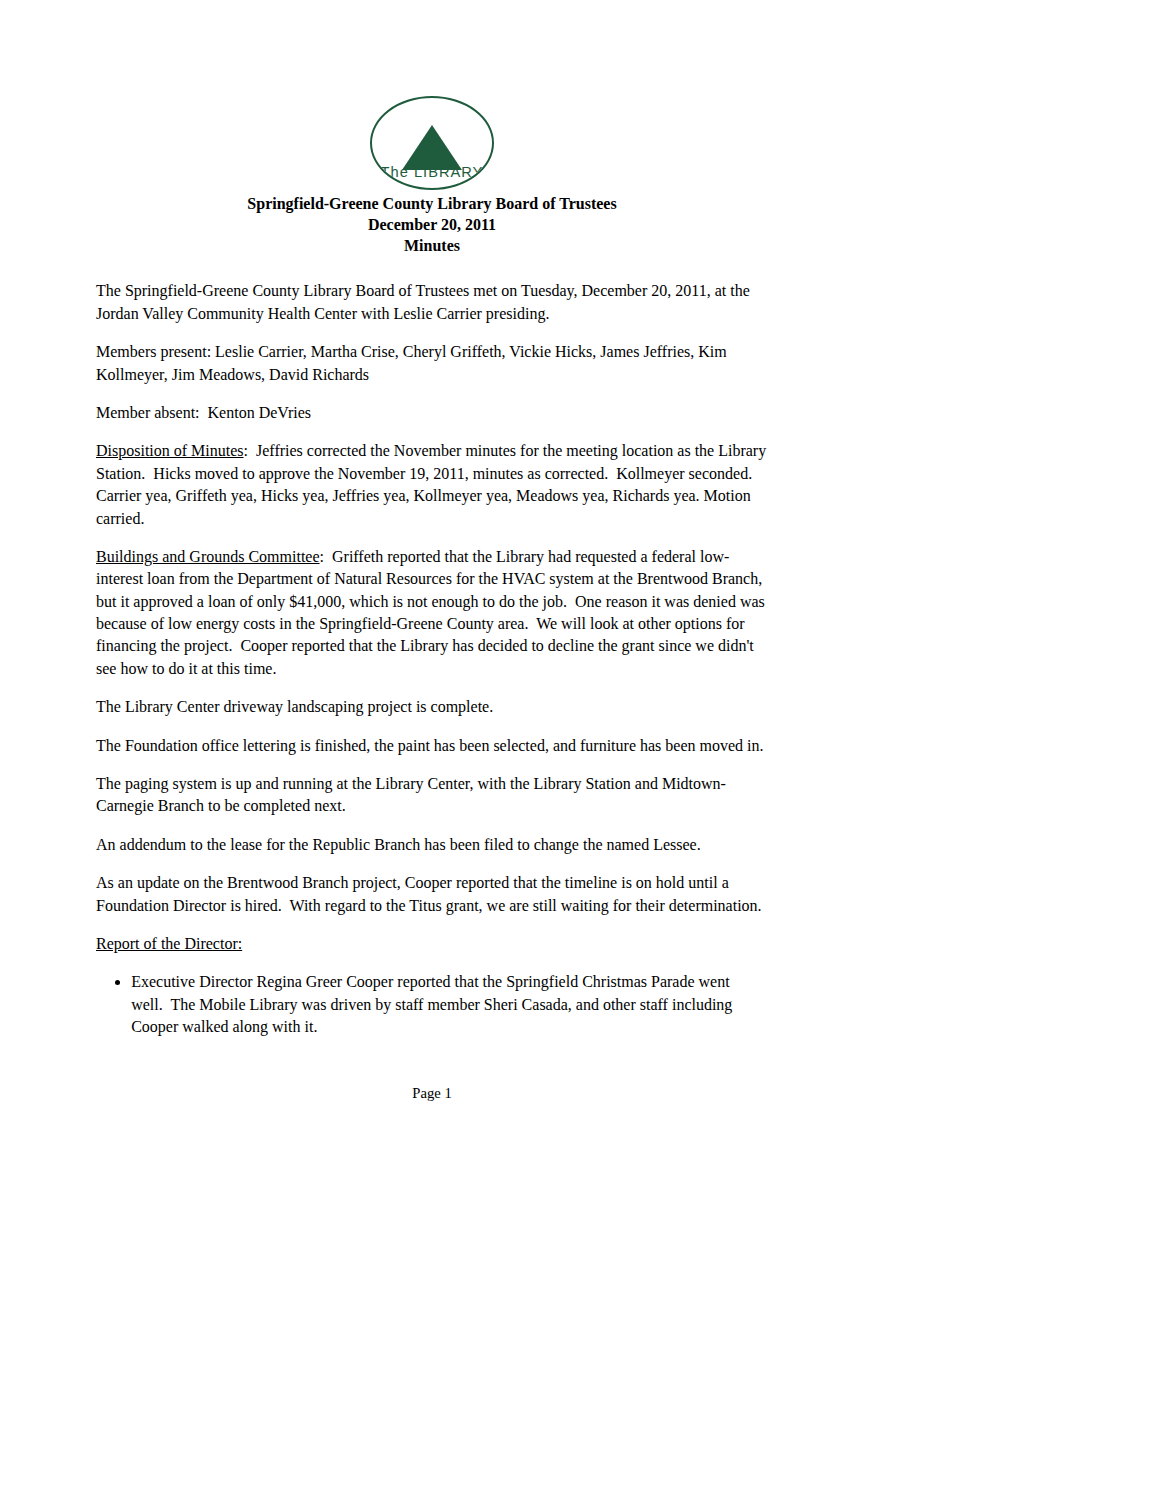The LIBRARY
Springfield-Greene County Library Board of Trustees December 20, 2011 Minutes
The Springfield-Greene County Library Board of Trustees met on Tuesday, December 20, 2011, at the Jordan Valley Community Health Center with Leslie Carrier presiding.
Members present: Leslie Carrier, Martha Crise, Cheryl Griffeth, Vickie Hicks, James Jeffries, Kim Kollmeyer, Jim Meadows, David Richards
Member absent: Kenton DeVries
Disposition of Minutes: Jeffries corrected the November minutes for the meeting location as the Library Station. Hicks moved to approve the November 19, 2011, minutes as corrected. Kollmeyer seconded. Carrier yea, Griffeth yea, Hicks yea, Jeffries yea, Kollmeyer yea, Meadows yea, Richards yea. Motion carried.
Buildings and Grounds Committee: Griffeth reported that the Library had requested a federal low-interest loan from the Department of Natural Resources for the HVAC system at the Brentwood Branch, but it approved a loan of only $41,000, which is not enough to do the job. One reason it was denied was because of low energy costs in the Springfield-Greene County area. We will look at other options for financing the project. Cooper reported that the Library has decided to decline the grant since we didn't see how to do it at this time.
The Library Center driveway landscaping project is complete.
The Foundation office lettering is finished, the paint has been selected, and furniture has been moved in.
The paging system is up and running at the Library Center, with the Library Station and Midtown-Carnegie Branch to be completed next.
An addendum to the lease for the Republic Branch has been filed to change the named Lessee.
As an update on the Brentwood Branch project, Cooper reported that the timeline is on hold until a Foundation Director is hired. With regard to the Titus grant, we are still waiting for their determination.
Report of the Director:
Executive Director Regina Greer Cooper reported that the Springfield Christmas Parade went well. The Mobile Library was driven by staff member Sheri Casada, and other staff including Cooper walked along with it.
Page 1